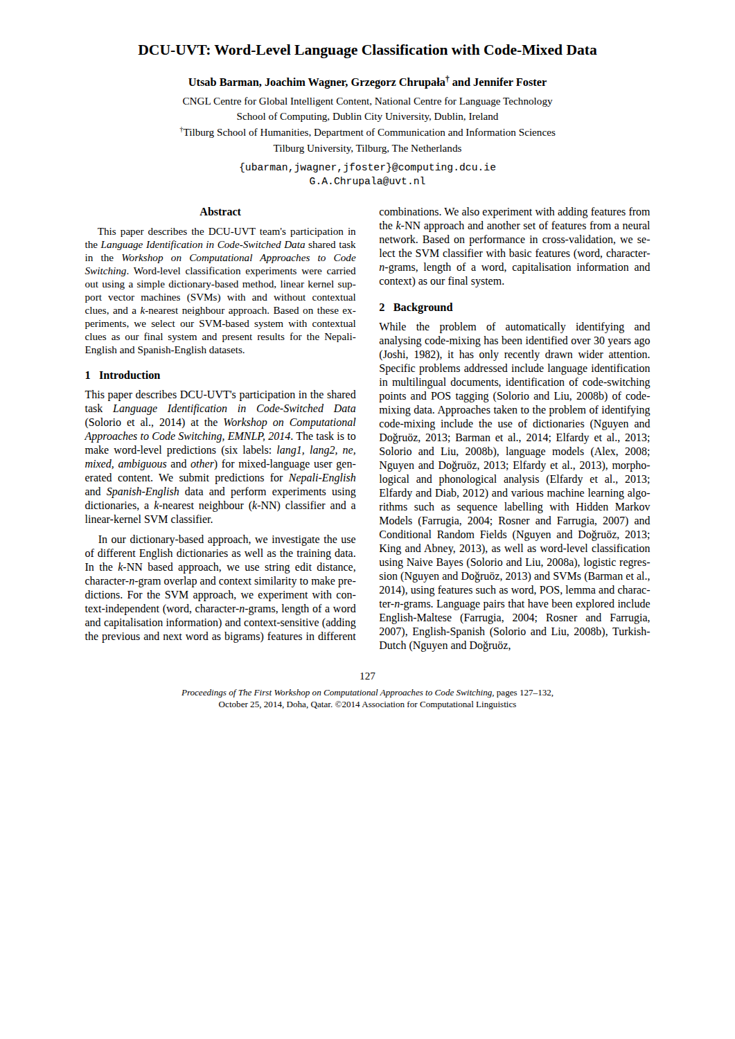DCU-UVT: Word-Level Language Classification with Code-Mixed Data
Utsab Barman, Joachim Wagner, Grzegorz Chrupała† and Jennifer Foster
CNGL Centre for Global Intelligent Content, National Centre for Language Technology
School of Computing, Dublin City University, Dublin, Ireland
†Tilburg School of Humanities, Department of Communication and Information Sciences
Tilburg University, Tilburg, The Netherlands
{ubarman,jwagner,jfoster}@computing.dcu.ie
G.A.Chrupala@uvt.nl
Abstract
This paper describes the DCU-UVT team's participation in the Language Identification in Code-Switched Data shared task in the Workshop on Computational Approaches to Code Switching. Word-level classification experiments were carried out using a simple dictionary-based method, linear kernel support vector machines (SVMs) with and without contextual clues, and a k-nearest neighbour approach. Based on these experiments, we select our SVM-based system with contextual clues as our final system and present results for the Nepali-English and Spanish-English datasets.
1 Introduction
This paper describes DCU-UVT's participation in the shared task Language Identification in Code-Switched Data (Solorio et al., 2014) at the Workshop on Computational Approaches to Code Switching, EMNLP, 2014. The task is to make word-level predictions (six labels: lang1, lang2, ne, mixed, ambiguous and other) for mixed-language user generated content. We submit predictions for Nepali-English and Spanish-English data and perform experiments using dictionaries, a k-nearest neighbour (k-NN) classifier and a linear-kernel SVM classifier.
In our dictionary-based approach, we investigate the use of different English dictionaries as well as the training data. In the k-NN based approach, we use string edit distance, character-n-gram overlap and context similarity to make predictions. For the SVM approach, we experiment with context-independent (word, character-n-grams, length of a word and capitalisation information) and context-sensitive (adding the previous and next word as bigrams) features in different combinations. We also experiment with adding features from the k-NN approach and another set of features from a neural network. Based on performance in cross-validation, we select the SVM classifier with basic features (word, character-n-grams, length of a word, capitalisation information and context) as our final system.
2 Background
While the problem of automatically identifying and analysing code-mixing has been identified over 30 years ago (Joshi, 1982), it has only recently drawn wider attention. Specific problems addressed include language identification in multilingual documents, identification of code-switching points and POS tagging (Solorio and Liu, 2008b) of code-mixing data. Approaches taken to the problem of identifying code-mixing include the use of dictionaries (Nguyen and Doğruöz, 2013; Barman et al., 2014; Elfardy et al., 2013; Solorio and Liu, 2008b), language models (Alex, 2008; Nguyen and Doğruöz, 2013; Elfardy et al., 2013), morphological and phonological analysis (Elfardy et al., 2013; Elfardy and Diab, 2012) and various machine learning algorithms such as sequence labelling with Hidden Markov Models (Farrugia, 2004; Rosner and Farrugia, 2007) and Conditional Random Fields (Nguyen and Doğruöz, 2013; King and Abney, 2013), as well as word-level classification using Naive Bayes (Solorio and Liu, 2008a), logistic regression (Nguyen and Doğruöz, 2013) and SVMs (Barman et al., 2014), using features such as word, POS, lemma and character-n-grams. Language pairs that have been explored include English-Maltese (Farrugia, 2004; Rosner and Farrugia, 2007), English-Spanish (Solorio and Liu, 2008b), Turkish-Dutch (Nguyen and Doğruöz,
127
Proceedings of The First Workshop on Computational Approaches to Code Switching, pages 127–132,
October 25, 2014, Doha, Qatar. ©2014 Association for Computational Linguistics